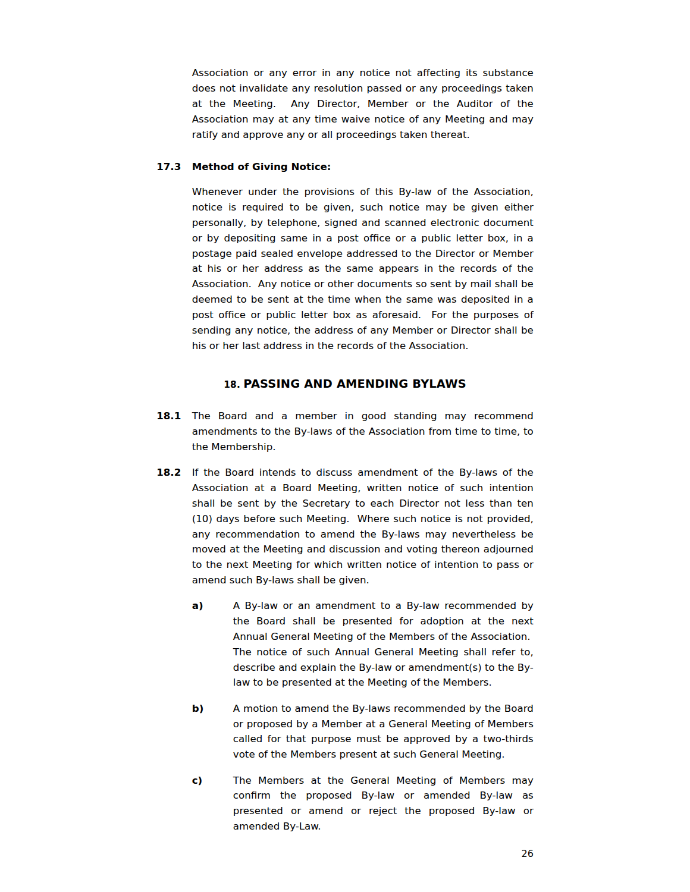Association or any error in any notice not affecting its substance does not invalidate any resolution passed or any proceedings taken at the Meeting. Any Director, Member or the Auditor of the Association may at any time waive notice of any Meeting and may ratify and approve any or all proceedings taken thereat.
17.3
Method of Giving Notice:
Whenever under the provisions of this By-law of the Association, notice is required to be given, such notice may be given either personally, by telephone, signed and scanned electronic document or by depositing same in a post office or a public letter box, in a postage paid sealed envelope addressed to the Director or Member at his or her address as the same appears in the records of the Association. Any notice or other documents so sent by mail shall be deemed to be sent at the time when the same was deposited in a post office or public letter box as aforesaid. For the purposes of sending any notice, the address of any Member or Director shall be his or her last address in the records of the Association.
18. PASSING AND AMENDING BYLAWS
18.1
The Board and a member in good standing may recommend amendments to the By-laws of the Association from time to time, to the Membership.
18.2
If the Board intends to discuss amendment of the By-laws of the Association at a Board Meeting, written notice of such intention shall be sent by the Secretary to each Director not less than ten (10) days before such Meeting. Where such notice is not provided, any recommendation to amend the By-laws may nevertheless be moved at the Meeting and discussion and voting thereon adjourned to the next Meeting for which written notice of intention to pass or amend such By-laws shall be given.
a)
A By-law or an amendment to a By-law recommended by the Board shall be presented for adoption at the next Annual General Meeting of the Members of the Association. The notice of such Annual General Meeting shall refer to, describe and explain the By-law or amendment(s) to the By-law to be presented at the Meeting of the Members.
b)
A motion to amend the By-laws recommended by the Board or proposed by a Member at a General Meeting of Members called for that purpose must be approved by a two-thirds vote of the Members present at such General Meeting.
c)
The Members at the General Meeting of Members may confirm the proposed By-law or amended By-law as presented or amend or reject the proposed By-law or amended By-Law.
26